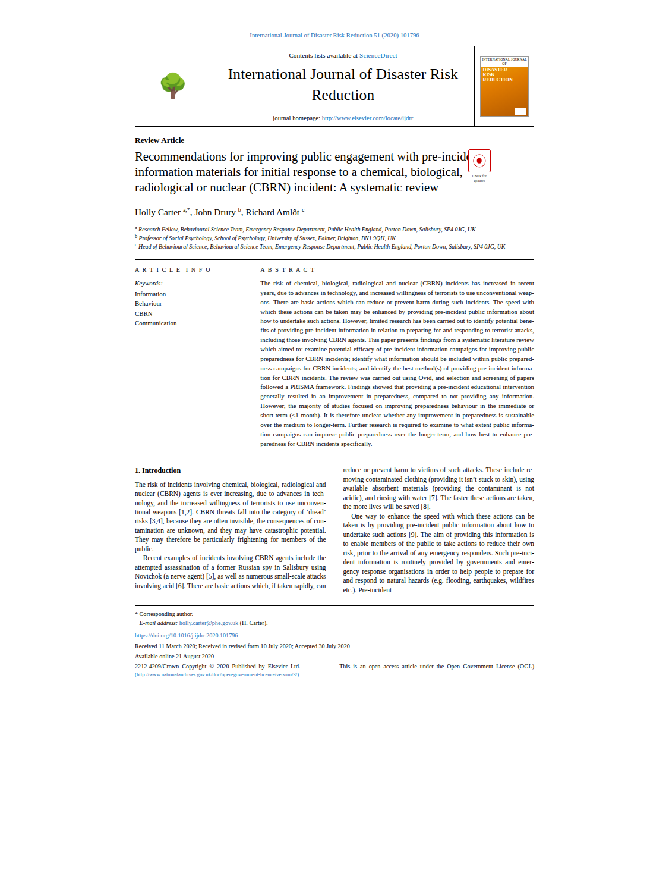International Journal of Disaster Risk Reduction 51 (2020) 101796
🌳
Contents lists available at ScienceDirect
International Journal of Disaster Risk Reduction
journal homepage: http://www.elsevier.com/locate/ijdrr
INTERNATIONAL JOURNAL OF
DISASTER
RISK
REDUCTION
Review Article
Check for
updates
Recommendations for improving public engagement with pre-incident information materials for initial response to a chemical, biological, radiological or nuclear (CBRN) incident: A systematic review
Holly Carter a,*, John Drury b, Richard Amlôt c
a Research Fellow, Behavioural Science Team, Emergency Response Department, Public Health England, Porton Down, Salisbury, SP4 0JG, UK
b Professor of Social Psychology, School of Psychology, University of Sussex, Falmer, Brighton, BN1 9QH, UK
c Head of Behavioural Science, Behavioural Science Team, Emergency Response Department, Public Health England, Porton Down, Salisbury, SP4 0JG, UK
A R T I C L E I N F O
Keywords:
Information
Behaviour
CBRN
Communication
A B S T R A C T
The risk of chemical, biological, radiological and nuclear (CBRN) incidents has increased in recent years, due to advances in technology, and increased willingness of terrorists to use unconventional weapons. There are basic actions which can reduce or prevent harm during such incidents. The speed with which these actions can be taken may be enhanced by providing pre-incident public information about how to undertake such actions. However, limited research has been carried out to identify potential benefits of providing pre-incident information in relation to preparing for and responding to terrorist attacks, including those involving CBRN agents. This paper presents findings from a systematic literature review which aimed to: examine potential efficacy of pre-incident information campaigns for improving public preparedness for CBRN incidents; identify what information should be included within public preparedness campaigns for CBRN incidents; and identify the best method(s) of providing pre-incident information for CBRN incidents. The review was carried out using Ovid, and selection and screening of papers followed a PRISMA framework. Findings showed that providing a pre-incident educational intervention generally resulted in an improvement in preparedness, compared to not providing any information. However, the majority of studies focused on improving preparedness behaviour in the immediate or short-term (<1 month). It is therefore unclear whether any improvement in preparedness is sustainable over the medium to longer-term. Further research is required to examine to what extent public information campaigns can improve public preparedness over the longer-term, and how best to enhance preparedness for CBRN incidents specifically.
1. Introduction
The risk of incidents involving chemical, biological, radiological and nuclear (CBRN) agents is ever-increasing, due to advances in technology, and the increased willingness of terrorists to use unconventional weapons [1,2]. CBRN threats fall into the category of ‘dread’ risks [3,4], because they are often invisible, the consequences of contamination are unknown, and they may have catastrophic potential. They may therefore be particularly frightening for members of the public.
Recent examples of incidents involving CBRN agents include the attempted assassination of a former Russian spy in Salisbury using Novichok (a nerve agent) [5], as well as numerous small-scale attacks involving acid [6]. There are basic actions which, if taken rapidly, can reduce or prevent harm to victims of such attacks. These include removing contaminated clothing (providing it isn’t stuck to skin), using available absorbent materials (providing the contaminant is not acidic), and rinsing with water [7]. The faster these actions are taken, the more lives will be saved [8].
One way to enhance the speed with which these actions can be taken is by providing pre-incident public information about how to undertake such actions [9]. The aim of providing this information is to enable members of the public to take actions to reduce their own risk, prior to the arrival of any emergency responders. Such pre-incident information is routinely provided by governments and emergency response organisations in order to help people to prepare for and respond to natural hazards (e.g. flooding, earthquakes, wildfires etc.). Pre-incident
* Corresponding author.
E-mail address: holly.carter@phe.gov.uk (H. Carter).
https://doi.org/10.1016/j.ijdrr.2020.101796
Received 11 March 2020; Received in revised form 10 July 2020; Accepted 30 July 2020
Available online 21 August 2020
2212-4209/Crown Copyright © 2020 Published by Elsevier Ltd. This is an open access article under the Open Government License (OGL)
(http://www.nationalarchives.gov.uk/doc/open-government-licence/version/3/).